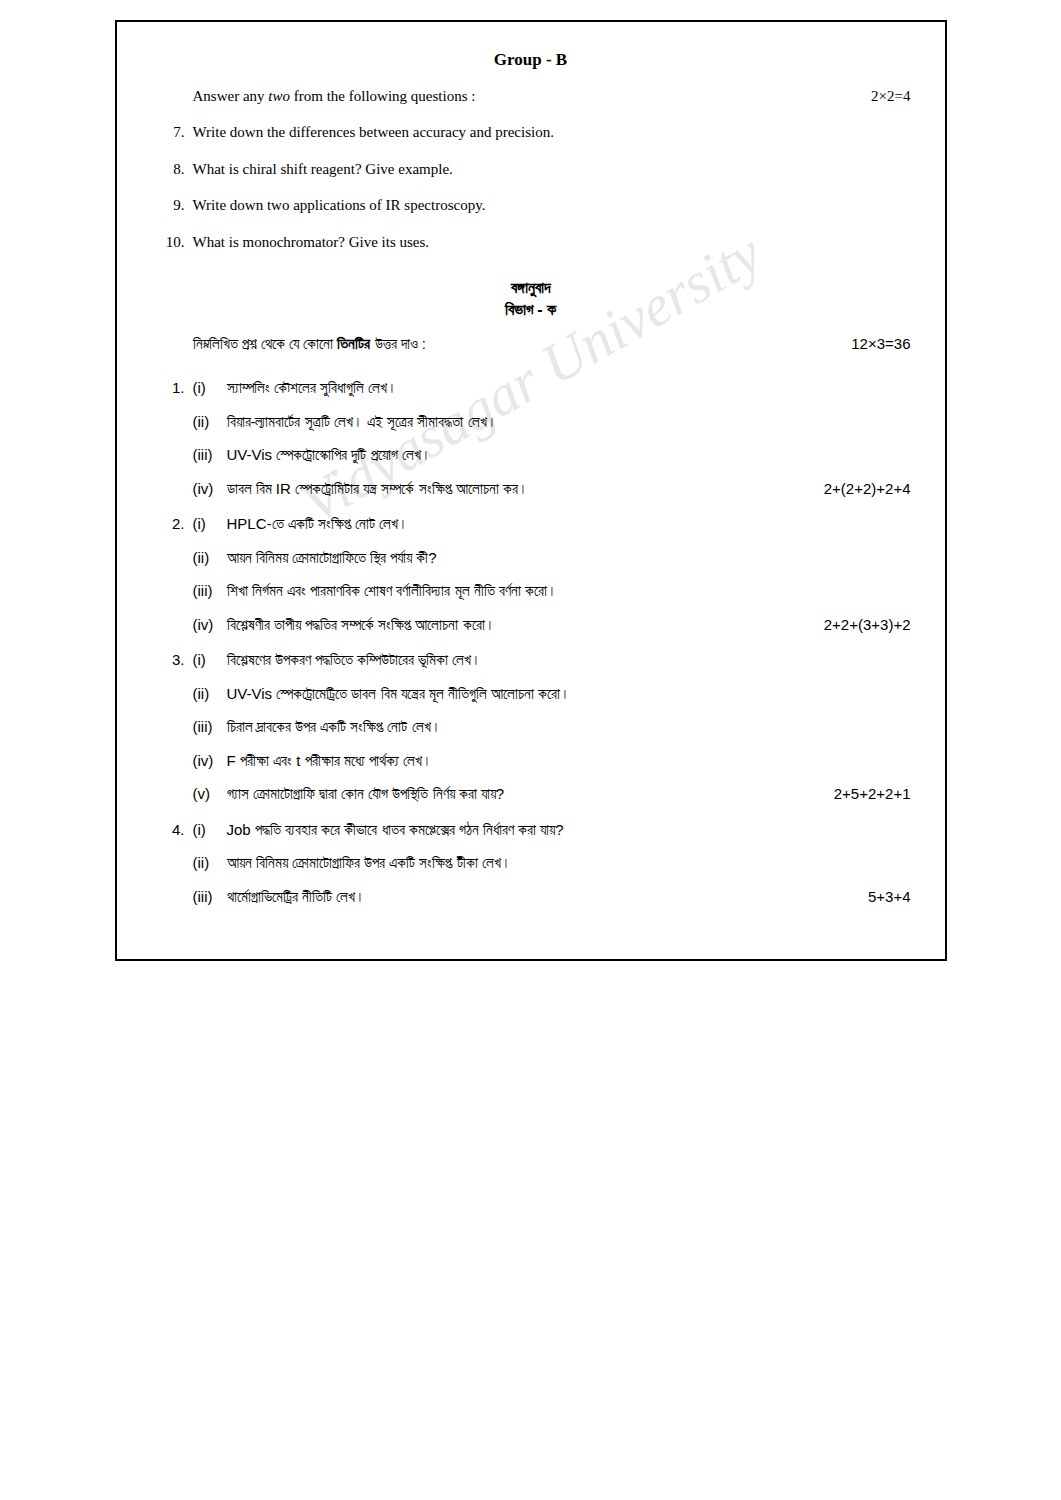Vidyasagar University
Group - B
2×2=4 Answer any two from the following questions :
7. Write down the differences between accuracy and precision.
8. What is chiral shift reagent? Give example.
9. Write down two applications of IR spectroscopy.
10. What is monochromator? Give its uses.
বঙ্গানুবাদ
বিভাগ - ক
12×3=36নিম্নলিখিত প্রশ্ন থেকে যে কোনো তিনটির উত্তর দাও :
1.
(i) স্যাম্পলিং কৌশলের সুবিধাগুলি লেখ।
(ii) বিয়ার-ল্যামবার্টের সূত্রটি লেখ। এই সূত্রের সীমাবদ্ধতা লেখ।
(iii) UV-Vis স্পেকট্রোস্কোপির দুটি প্রয়োগ লেখ।
(iv) 2+(2+2)+2+4ডাবল বিম IR স্পেকট্রোমিটার যন্ত্র সম্পর্কে সংক্ষিপ্ত আলোচনা কর।
2.
(i) HPLC-তে একটি সংক্ষিপ্ত নোট লেখ।
(ii) আয়ন বিনিময় ক্রোমাটোগ্রাফিতে স্থির পর্যায় কী?
(iii) শিখা নির্গমন এবং পারমাণবিক শোষণ বর্ণালীবিদ্যার মূল নীতি বর্ণনা করো।
(iv) 2+2+(3+3)+2বিশ্লেষণীর তাপীয় পদ্ধতির সম্পর্কে সংক্ষিপ্ত আলোচনা করো।
3.
(i) বিশ্লেষণের উপকরণ পদ্ধতিতে কম্পিউটারের ভূমিকা লেখ।
(ii) UV-Vis স্পেকট্রোমেট্রিতে ডাবল বিম যন্ত্রের মূল নীতিগুলি আলোচনা করো।
(iii) চিরাল দ্রাবকের উপর একটি সংক্ষিপ্ত নোট লেখ।
(iv) F পরীক্ষা এবং t পরীক্ষার মধ্যে পার্থক্য লেখ।
(v) 2+5+2+2+1গ্যাস ক্রোমাটোগ্রাফি দ্বারা কোন যৌগ উপস্থিতি নির্ণয় করা যায়?
4.
(i) Job পদ্ধতি ব্যবহার করে কীভাবে ধাতব কমপ্লেক্সের গঠন নির্ধারণ করা যায়?
(ii) আয়ন বিনিময় ক্রোমাটোগ্রাফির উপর একটি সংক্ষিপ্ত টীকা লেখ।
(iii) 5+3+4থার্মোগ্রাভিমেট্রির নীতিটি লেখ।